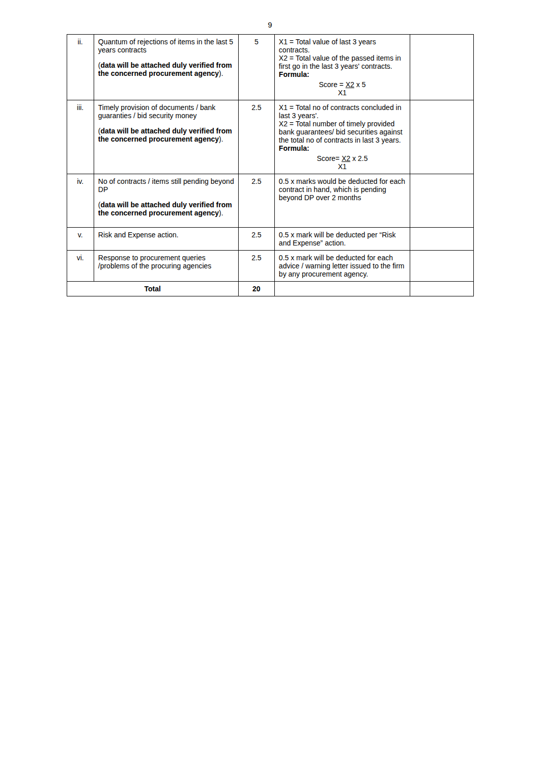9
| ii. | Quantum of rejections of items in the last 5 years contracts ( data will be attached duly verified from the concerned procurement agency ). | 5 | X1 = Total value of last 3 years contracts. X2 = Total value of the passed items in first go in the last 3 years' contracts. Formula: Score = X2 x 5 X1 | |
| iii. | Timely provision of documents / bank guaranties / bid security money ( data will be attached duly verified from the concerned procurement agency ). | 2.5 | X1 = Total no of contracts concluded in last 3 years'. X2 = Total number of timely provided bank guarantees/ bid securities against the total no of contracts in last 3 years. Formula: Score= X2 x 2.5 X1 | |
| iv. | No of contracts / items still pending beyond DP ( data will be attached duly verified from the concerned procurement agency ). | 2.5 | 0.5 x marks would be deducted for each contract in hand, which is pending beyond DP over 2 months | |
| v. | Risk and Expense action. | 2.5 | 0.5 x mark will be deducted per “Risk and Expense” action. | |
| vi. | Response to procurement queries /problems of the procuring agencies | 2.5 | 0.5 x mark will be deducted for each advice / warning letter issued to the firm by any procurement agency. | |
| Total | 20 | | |